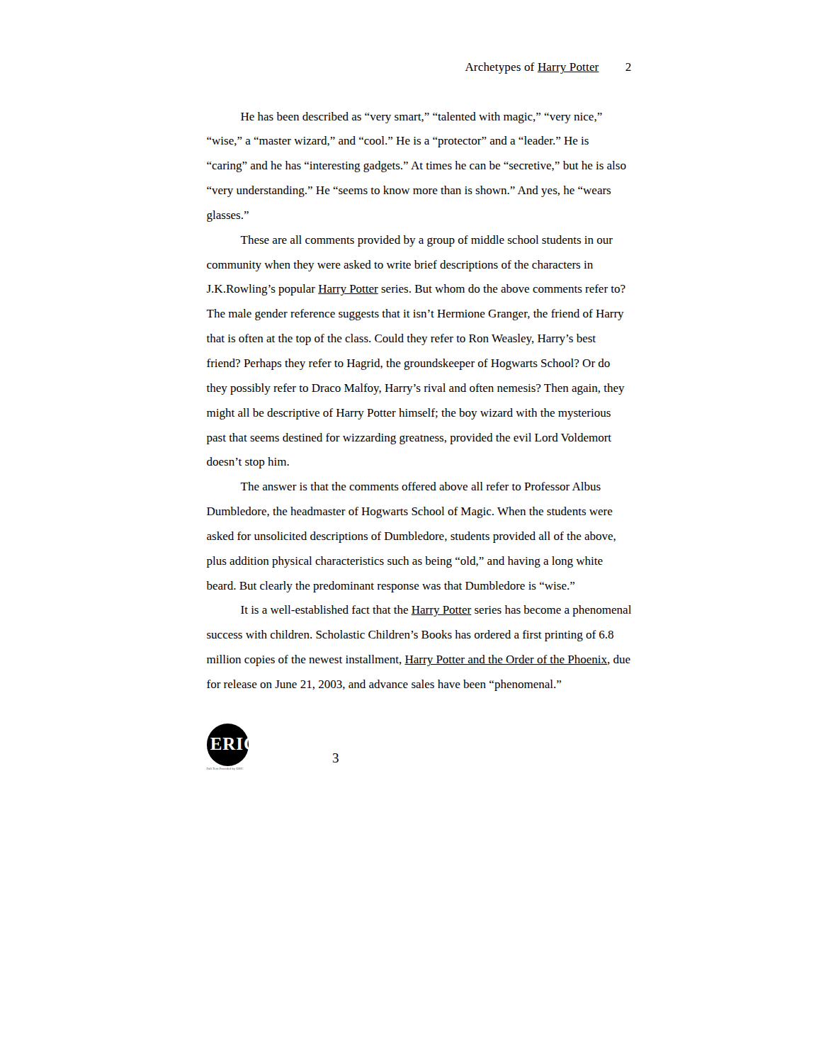Archetypes of Harry Potter 2
He has been described as “very smart,” “talented with magic,” “very nice,” “wise,” a “master wizard,” and “cool.” He is a “protector” and a “leader.” He is “caring” and he has “interesting gadgets.” At times he can be “secretive,” but he is also “very understanding.” He “seems to know more than is shown.” And yes, he “wears glasses.”
These are all comments provided by a group of middle school students in our community when they were asked to write brief descriptions of the characters in J.K.Rowling’s popular Harry Potter series. But whom do the above comments refer to? The male gender reference suggests that it isn’t Hermione Granger, the friend of Harry that is often at the top of the class. Could they refer to Ron Weasley, Harry’s best friend? Perhaps they refer to Hagrid, the groundskeeper of Hogwarts School? Or do they possibly refer to Draco Malfoy, Harry’s rival and often nemesis? Then again, they might all be descriptive of Harry Potter himself; the boy wizard with the mysterious past that seems destined for wizzarding greatness, provided the evil Lord Voldemort doesn’t stop him.
The answer is that the comments offered above all refer to Professor Albus Dumbledore, the headmaster of Hogwarts School of Magic. When the students were asked for unsolicited descriptions of Dumbledore, students provided all of the above, plus addition physical characteristics such as being “old,” and having a long white beard. But clearly the predominant response was that Dumbledore is “wise.”
It is a well-established fact that the Harry Potter series has become a phenomenal success with children. Scholastic Children’s Books has ordered a first printing of 6.8 million copies of the newest installment, Harry Potter and the Order of the Phoenix, due for release on June 21, 2003, and advance sales have been “phenomenal.”
ERIC
Full Text Provided by ERIC
3